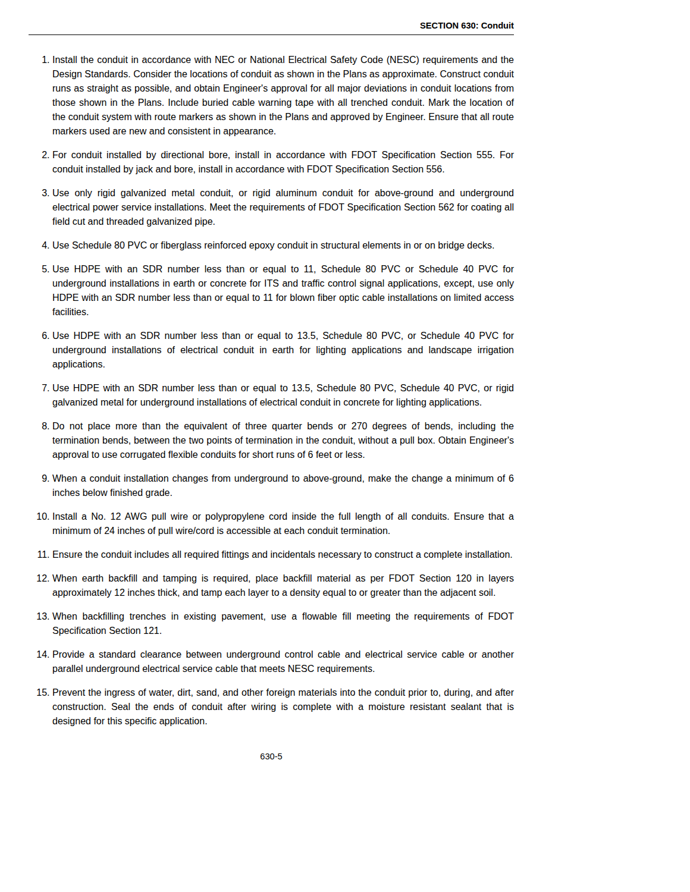SECTION 630: Conduit
Install the conduit in accordance with NEC or National Electrical Safety Code (NESC) requirements and the Design Standards. Consider the locations of conduit as shown in the Plans as approximate. Construct conduit runs as straight as possible, and obtain Engineer's approval for all major deviations in conduit locations from those shown in the Plans. Include buried cable warning tape with all trenched conduit. Mark the location of the conduit system with route markers as shown in the Plans and approved by Engineer. Ensure that all route markers used are new and consistent in appearance.
For conduit installed by directional bore, install in accordance with FDOT Specification Section 555. For conduit installed by jack and bore, install in accordance with FDOT Specification Section 556.
Use only rigid galvanized metal conduit, or rigid aluminum conduit for above-ground and underground electrical power service installations. Meet the requirements of FDOT Specification Section 562 for coating all field cut and threaded galvanized pipe.
Use Schedule 80 PVC or fiberglass reinforced epoxy conduit in structural elements in or on bridge decks.
Use HDPE with an SDR number less than or equal to 11, Schedule 80 PVC or Schedule 40 PVC for underground installations in earth or concrete for ITS and traffic control signal applications, except, use only HDPE with an SDR number less than or equal to 11 for blown fiber optic cable installations on limited access facilities.
Use HDPE with an SDR number less than or equal to 13.5, Schedule 80 PVC, or Schedule 40 PVC for underground installations of electrical conduit in earth for lighting applications and landscape irrigation applications.
Use HDPE with an SDR number less than or equal to 13.5, Schedule 80 PVC, Schedule 40 PVC, or rigid galvanized metal for underground installations of electrical conduit in concrete for lighting applications.
Do not place more than the equivalent of three quarter bends or 270 degrees of bends, including the termination bends, between the two points of termination in the conduit, without a pull box. Obtain Engineer's approval to use corrugated flexible conduits for short runs of 6 feet or less.
When a conduit installation changes from underground to above-ground, make the change a minimum of 6 inches below finished grade.
Install a No. 12 AWG pull wire or polypropylene cord inside the full length of all conduits. Ensure that a minimum of 24 inches of pull wire/cord is accessible at each conduit termination.
Ensure the conduit includes all required fittings and incidentals necessary to construct a complete installation.
When earth backfill and tamping is required, place backfill material as per FDOT Section 120 in layers approximately 12 inches thick, and tamp each layer to a density equal to or greater than the adjacent soil.
When backfilling trenches in existing pavement, use a flowable fill meeting the requirements of FDOT Specification Section 121.
Provide a standard clearance between underground control cable and electrical service cable or another parallel underground electrical service cable that meets NESC requirements.
Prevent the ingress of water, dirt, sand, and other foreign materials into the conduit prior to, during, and after construction. Seal the ends of conduit after wiring is complete with a moisture resistant sealant that is designed for this specific application.
630-5